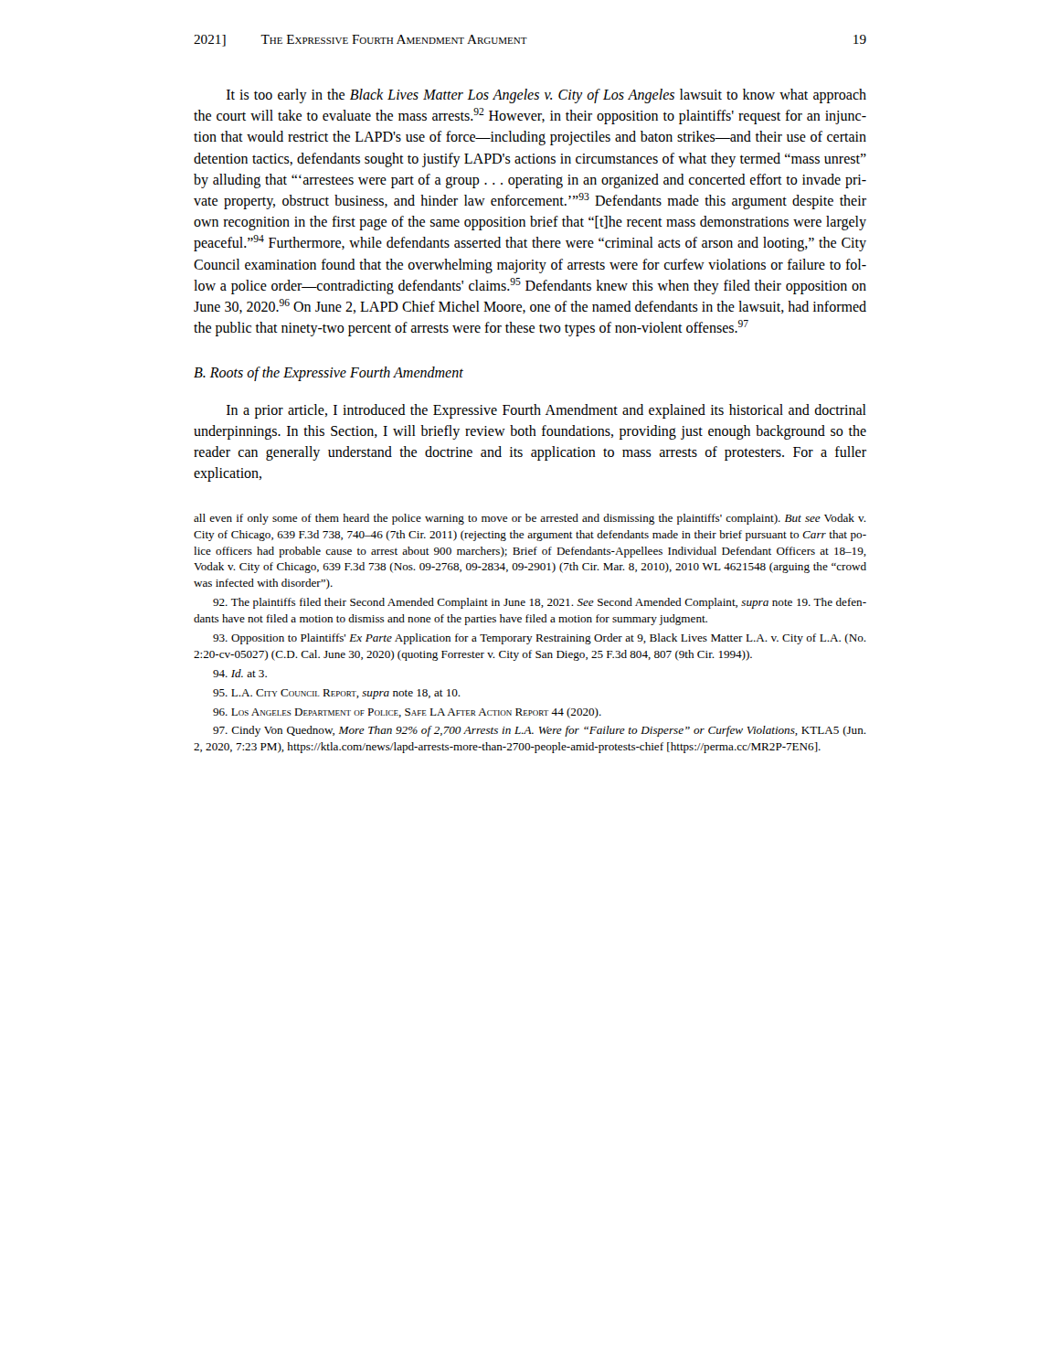2021] The Expressive Fourth Amendment Argument 19
It is too early in the Black Lives Matter Los Angeles v. City of Los Angeles lawsuit to know what approach the court will take to evaluate the mass arrests.92 However, in their opposition to plaintiffs' request for an injunction that would restrict the LAPD's use of force—including projectiles and baton strikes—and their use of certain detention tactics, defendants sought to justify LAPD's actions in circumstances of what they termed “mass unrest” by alluding that “‘arrestees were part of a group . . . operating in an organized and concerted effort to invade private property, obstruct business, and hinder law enforcement.’”93 Defendants made this argument despite their own recognition in the first page of the same opposition brief that “[t]he recent mass demonstrations were largely peaceful.”94 Furthermore, while defendants asserted that there were “criminal acts of arson and looting,” the City Council examination found that the overwhelming majority of arrests were for curfew violations or failure to follow a police order—contradicting defendants' claims.95 Defendants knew this when they filed their opposition on June 30, 2020.96 On June 2, LAPD Chief Michel Moore, one of the named defendants in the lawsuit, had informed the public that ninety-two percent of arrests were for these two types of non-violent offenses.97
B. Roots of the Expressive Fourth Amendment
In a prior article, I introduced the Expressive Fourth Amendment and explained its historical and doctrinal underpinnings. In this Section, I will briefly review both foundations, providing just enough background so the reader can generally understand the doctrine and its application to mass arrests of protesters. For a fuller explication,
all even if only some of them heard the police warning to move or be arrested and dismissing the plaintiffs' complaint). But see Vodak v. City of Chicago, 639 F.3d 738, 740–46 (7th Cir. 2011) (rejecting the argument that defendants made in their brief pursuant to Carr that police officers had probable cause to arrest about 900 marchers); Brief of Defendants-Appellees Individual Defendant Officers at 18–19, Vodak v. City of Chicago, 639 F.3d 738 (Nos. 09-2768, 09-2834, 09-2901) (7th Cir. Mar. 8, 2010), 2010 WL 4621548 (arguing the “crowd was infected with disorder”).
92. The plaintiffs filed their Second Amended Complaint in June 18, 2021. See Second Amended Complaint, supra note 19. The defendants have not filed a motion to dismiss and none of the parties have filed a motion for summary judgment.
93. Opposition to Plaintiffs' Ex Parte Application for a Temporary Restraining Order at 9, Black Lives Matter L.A. v. City of L.A. (No. 2:20-cv-05027) (C.D. Cal. June 30, 2020) (quoting Forrester v. City of San Diego, 25 F.3d 804, 807 (9th Cir. 1994)).
94. Id. at 3.
95. L.A. City Council Report, supra note 18, at 10.
96. Los Angeles Department of Police, Safe LA After Action Report 44 (2020).
97. Cindy Von Quednow, More Than 92% of 2,700 Arrests in L.A. Were for “Failure to Disperse” or Curfew Violations, KTLA5 (Jun. 2, 2020, 7:23 PM), https://ktla.com/news/lapd-arrests-more-than-2700-people-amid-protests-chief [https://perma.cc/MR2P-7EN6].